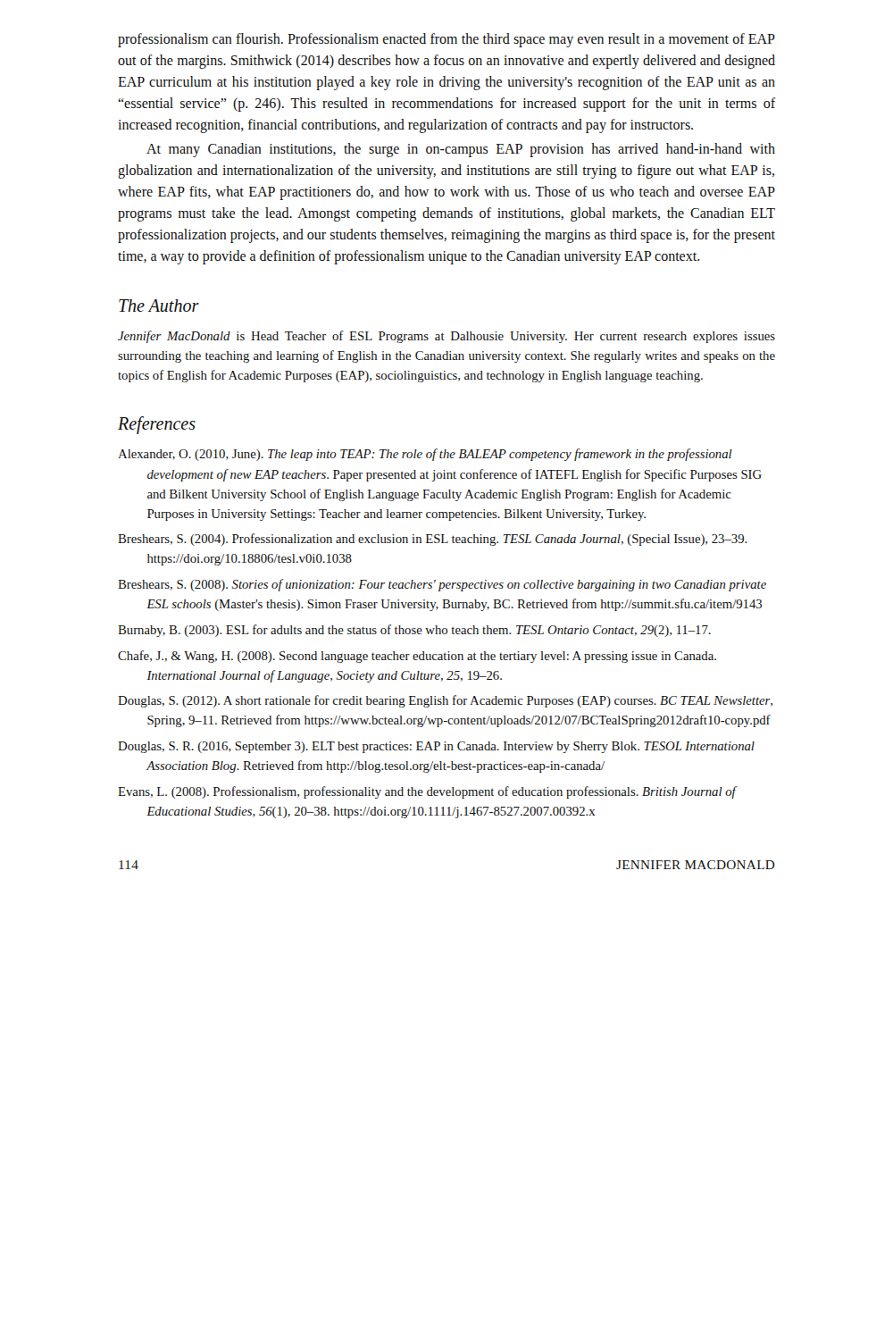professionalism can flourish. Professionalism enacted from the third space may even result in a movement of EAP out of the margins. Smithwick (2014) describes how a focus on an innovative and expertly delivered and designed EAP curriculum at his institution played a key role in driving the university's recognition of the EAP unit as an “essential service” (p. 246). This resulted in recommendations for increased support for the unit in terms of increased recognition, financial contributions, and regularization of contracts and pay for instructors.
At many Canadian institutions, the surge in on-campus EAP provision has arrived hand-in-hand with globalization and internationalization of the university, and institutions are still trying to figure out what EAP is, where EAP fits, what EAP practitioners do, and how to work with us. Those of us who teach and oversee EAP programs must take the lead. Amongst competing demands of institutions, global markets, the Canadian ELT professionalization projects, and our students themselves, reimagining the margins as third space is, for the present time, a way to provide a definition of professionalism unique to the Canadian university EAP context.
The Author
Jennifer MacDonald is Head Teacher of ESL Programs at Dalhousie University. Her current research explores issues surrounding the teaching and learning of English in the Canadian university context. She regularly writes and speaks on the topics of English for Academic Purposes (EAP), sociolinguistics, and technology in English language teaching.
References
Alexander, O. (2010, June). The leap into TEAP: The role of the BALEAP competency framework in the professional development of new EAP teachers. Paper presented at joint conference of IATEFL English for Specific Purposes SIG and Bilkent University School of English Language Faculty Academic English Program: English for Academic Purposes in University Settings: Teacher and learner competencies. Bilkent University, Turkey.
Breshears, S. (2004). Professionalization and exclusion in ESL teaching. TESL Canada Journal, (Special Issue), 23–39. https://doi.org/10.18806/tesl.v0i0.1038
Breshears, S. (2008). Stories of unionization: Four teachers' perspectives on collective bargaining in two Canadian private ESL schools (Master's thesis). Simon Fraser University, Burnaby, BC. Retrieved from http://summit.sfu.ca/item/9143
Burnaby, B. (2003). ESL for adults and the status of those who teach them. TESL Ontario Contact, 29(2), 11–17.
Chafe, J., & Wang, H. (2008). Second language teacher education at the tertiary level: A pressing issue in Canada. International Journal of Language, Society and Culture, 25, 19–26.
Douglas, S. (2012). A short rationale for credit bearing English for Academic Purposes (EAP) courses. BC TEAL Newsletter, Spring, 9–11. Retrieved from https://www.bcteal.org/wp-content/uploads/2012/07/BCTealSpring2012draft10-copy.pdf
Douglas, S. R. (2016, September 3). ELT best practices: EAP in Canada. Interview by Sherry Blok. TESOL International Association Blog. Retrieved from http://blog.tesol.org/elt-best-practices-eap-in-canada/
Evans, L. (2008). Professionalism, professionality and the development of education professionals. British Journal of Educational Studies, 56(1), 20–38. https://doi.org/10.1111/j.1467-8527.2007.00392.x
114 JENNIFER MACDONALD